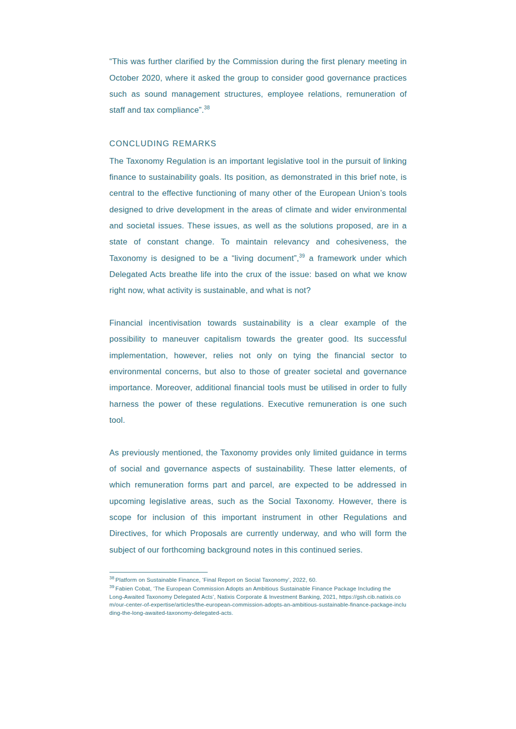“This was further clarified by the Commission during the first plenary meeting in October 2020, where it asked the group to consider good governance practices such as sound management structures, employee relations, remuneration of staff and tax compliance”.38
Concluding Remarks
The Taxonomy Regulation is an important legislative tool in the pursuit of linking finance to sustainability goals. Its position, as demonstrated in this brief note, is central to the effective functioning of many other of the European Union’s tools designed to drive development in the areas of climate and wider environmental and societal issues. These issues, as well as the solutions proposed, are in a state of constant change. To maintain relevancy and cohesiveness, the Taxonomy is designed to be a “living document”,39 a framework under which Delegated Acts breathe life into the crux of the issue: based on what we know right now, what activity is sustainable, and what is not?
Financial incentivisation towards sustainability is a clear example of the possibility to maneuver capitalism towards the greater good. Its successful implementation, however, relies not only on tying the financial sector to environmental concerns, but also to those of greater societal and governance importance. Moreover, additional financial tools must be utilised in order to fully harness the power of these regulations. Executive remuneration is one such tool.
As previously mentioned, the Taxonomy provides only limited guidance in terms of social and governance aspects of sustainability. These latter elements, of which remuneration forms part and parcel, are expected to be addressed in upcoming legislative areas, such as the Social Taxonomy. However, there is scope for inclusion of this important instrument in other Regulations and Directives, for which Proposals are currently underway, and who will form the subject of our forthcoming background notes in this continued series.
38Platform on Sustainable Finance, ‘Final Report on Social Taxonomy’, 2022, 60.
39Fabien Cobat, ‘The European Commission Adopts an Ambitious Sustainable Finance Package Including the Long-Awaited Taxonomy Delegated Acts’, Natixis Corporate & Investment Banking, 2021, https://gsh.cib.natixis.com/our-center-of-expertise/articles/the-european-commission-adopts-an-ambitious-sustainable-finance-package-including-the-long-awaited-taxonomy-delegated-acts.